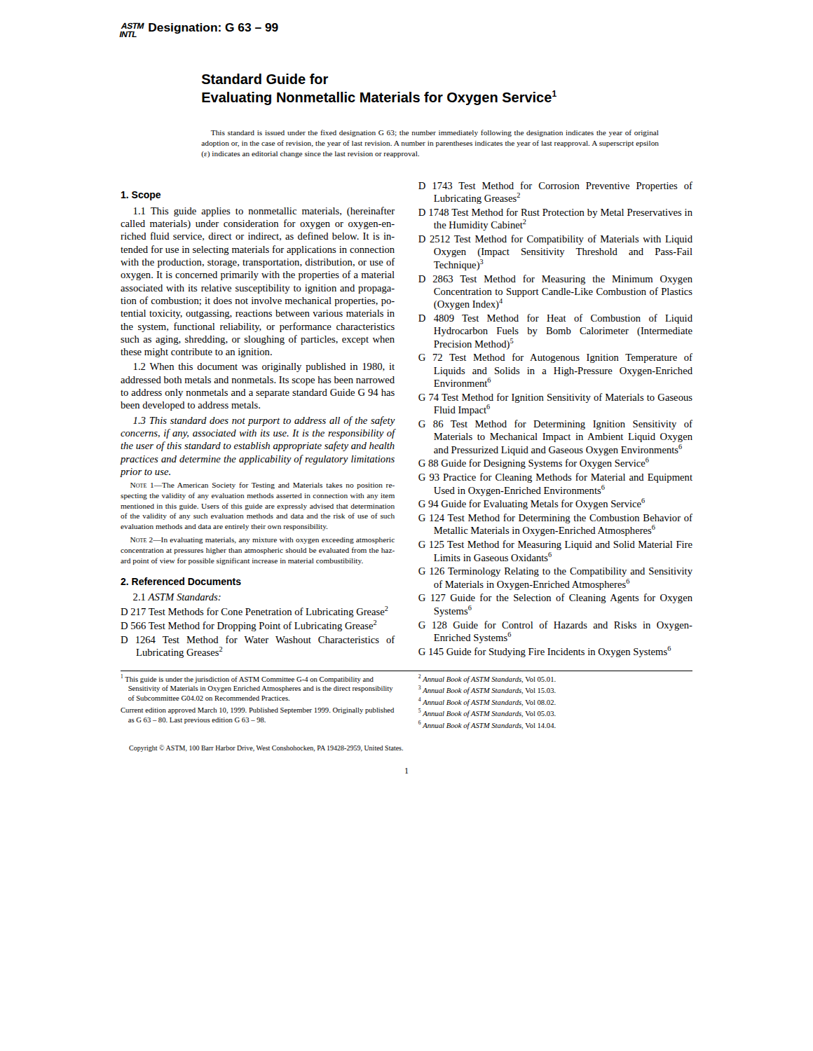ASTM INTL
Designation: G 63 – 99
Standard Guide for
Evaluating Nonmetallic Materials for Oxygen Service1
This standard is issued under the fixed designation G 63; the number immediately following the designation indicates the year of original adoption or, in the case of revision, the year of last revision. A number in parentheses indicates the year of last reapproval. A superscript epsilon (ε) indicates an editorial change since the last revision or reapproval.
1. Scope
1.1 This guide applies to nonmetallic materials, (hereinafter called materials) under consideration for oxygen or oxygen-enriched fluid service, direct or indirect, as defined below. It is intended for use in selecting materials for applications in connection with the production, storage, transportation, distribution, or use of oxygen. It is concerned primarily with the properties of a material associated with its relative susceptibility to ignition and propagation of combustion; it does not involve mechanical properties, potential toxicity, outgassing, reactions between various materials in the system, functional reliability, or performance characteristics such as aging, shredding, or sloughing of particles, except when these might contribute to an ignition.
1.2 When this document was originally published in 1980, it addressed both metals and nonmetals. Its scope has been narrowed to address only nonmetals and a separate standard Guide G 94 has been developed to address metals.
1.3 This standard does not purport to address all of the safety concerns, if any, associated with its use. It is the responsibility of the user of this standard to establish appropriate safety and health practices and determine the applicability of regulatory limitations prior to use.
Note 1—The American Society for Testing and Materials takes no position respecting the validity of any evaluation methods asserted in connection with any item mentioned in this guide. Users of this guide are expressly advised that determination of the validity of any such evaluation methods and data and the risk of use of such evaluation methods and data are entirely their own responsibility.
Note 2—In evaluating materials, any mixture with oxygen exceeding atmospheric concentration at pressures higher than atmospheric should be evaluated from the hazard point of view for possible significant increase in material combustibility.
2. Referenced Documents
2.1 ASTM Standards:
D 217 Test Methods for Cone Penetration of Lubricating Grease2
D 566 Test Method for Dropping Point of Lubricating Grease2
D 1264 Test Method for Water Washout Characteristics of Lubricating Greases2
D 1743 Test Method for Corrosion Preventive Properties of Lubricating Greases2
D 1748 Test Method for Rust Protection by Metal Preservatives in the Humidity Cabinet2
D 2512 Test Method for Compatibility of Materials with Liquid Oxygen (Impact Sensitivity Threshold and Pass-Fail Technique)3
D 2863 Test Method for Measuring the Minimum Oxygen Concentration to Support Candle-Like Combustion of Plastics (Oxygen Index)4
D 4809 Test Method for Heat of Combustion of Liquid Hydrocarbon Fuels by Bomb Calorimeter (Intermediate Precision Method)5
G 72 Test Method for Autogenous Ignition Temperature of Liquids and Solids in a High-Pressure Oxygen-Enriched Environment6
G 74 Test Method for Ignition Sensitivity of Materials to Gaseous Fluid Impact6
G 86 Test Method for Determining Ignition Sensitivity of Materials to Mechanical Impact in Ambient Liquid Oxygen and Pressurized Liquid and Gaseous Oxygen Environments6
G 88 Guide for Designing Systems for Oxygen Service6
G 93 Practice for Cleaning Methods for Material and Equipment Used in Oxygen-Enriched Environments6
G 94 Guide for Evaluating Metals for Oxygen Service6
G 124 Test Method for Determining the Combustion Behavior of Metallic Materials in Oxygen-Enriched Atmospheres6
G 125 Test Method for Measuring Liquid and Solid Material Fire Limits in Gaseous Oxidants6
G 126 Terminology Relating to the Compatibility and Sensitivity of Materials in Oxygen-Enriched Atmospheres6
G 127 Guide for the Selection of Cleaning Agents for Oxygen Systems6
G 128 Guide for Control of Hazards and Risks in Oxygen-Enriched Systems6
G 145 Guide for Studying Fire Incidents in Oxygen Systems6
1 This guide is under the jurisdiction of ASTM Committee G-4 on Compatibility and Sensitivity of Materials in Oxygen Enriched Atmospheres and is the direct responsibility of Subcommittee G04.02 on Recommended Practices.
Current edition approved March 10, 1999. Published September 1999. Originally published as G 63 – 80. Last previous edition G 63 – 98.
2 Annual Book of ASTM Standards, Vol 05.01.
3 Annual Book of ASTM Standards, Vol 15.03.
4 Annual Book of ASTM Standards, Vol 08.02.
5 Annual Book of ASTM Standards, Vol 05.03.
6 Annual Book of ASTM Standards, Vol 14.04.
Copyright © ASTM, 100 Barr Harbor Drive, West Conshohocken, PA 19428-2959, United States.
1